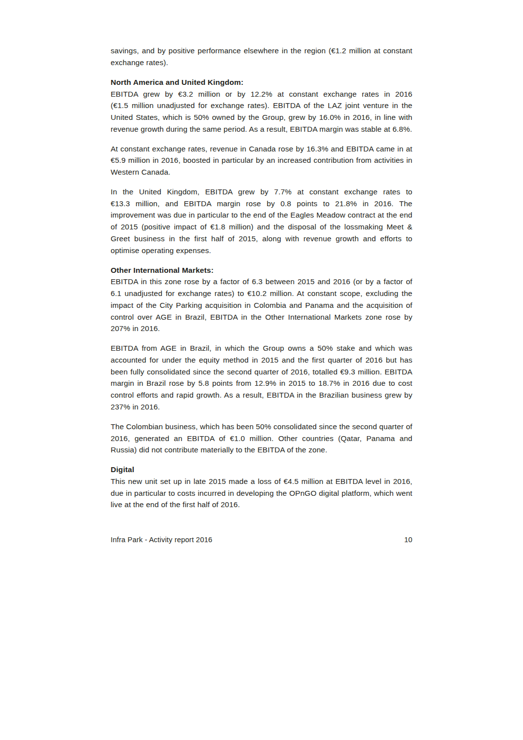savings, and by positive performance elsewhere in the region (€1.2 million at constant exchange rates).
North America and United Kingdom:
EBITDA grew by €3.2 million or by 12.2% at constant exchange rates in 2016 (€1.5 million unadjusted for exchange rates). EBITDA of the LAZ joint venture in the United States, which is 50% owned by the Group, grew by 16.0% in 2016, in line with revenue growth during the same period. As a result, EBITDA margin was stable at 6.8%.
At constant exchange rates, revenue in Canada rose by 16.3% and EBITDA came in at €5.9 million in 2016, boosted in particular by an increased contribution from activities in Western Canada.
In the United Kingdom, EBITDA grew by 7.7% at constant exchange rates to €13.3 million, and EBITDA margin rose by 0.8 points to 21.8% in 2016. The improvement was due in particular to the end of the Eagles Meadow contract at the end of 2015 (positive impact of €1.8 million) and the disposal of the lossmaking Meet & Greet business in the first half of 2015, along with revenue growth and efforts to optimise operating expenses.
Other International Markets:
EBITDA in this zone rose by a factor of 6.3 between 2015 and 2016 (or by a factor of 6.1 unadjusted for exchange rates) to €10.2 million. At constant scope, excluding the impact of the City Parking acquisition in Colombia and Panama and the acquisition of control over AGE in Brazil, EBITDA in the Other International Markets zone rose by 207% in 2016.
EBITDA from AGE in Brazil, in which the Group owns a 50% stake and which was accounted for under the equity method in 2015 and the first quarter of 2016 but has been fully consolidated since the second quarter of 2016, totalled €9.3 million. EBITDA margin in Brazil rose by 5.8 points from 12.9% in 2015 to 18.7% in 2016 due to cost control efforts and rapid growth. As a result, EBITDA in the Brazilian business grew by 237% in 2016.
The Colombian business, which has been 50% consolidated since the second quarter of 2016, generated an EBITDA of €1.0 million. Other countries (Qatar, Panama and Russia) did not contribute materially to the EBITDA of the zone.
Digital
This new unit set up in late 2015 made a loss of €4.5 million at EBITDA level in 2016, due in particular to costs incurred in developing the OPnGO digital platform, which went live at the end of the first half of 2016.
Infra Park - Activity report 2016 10